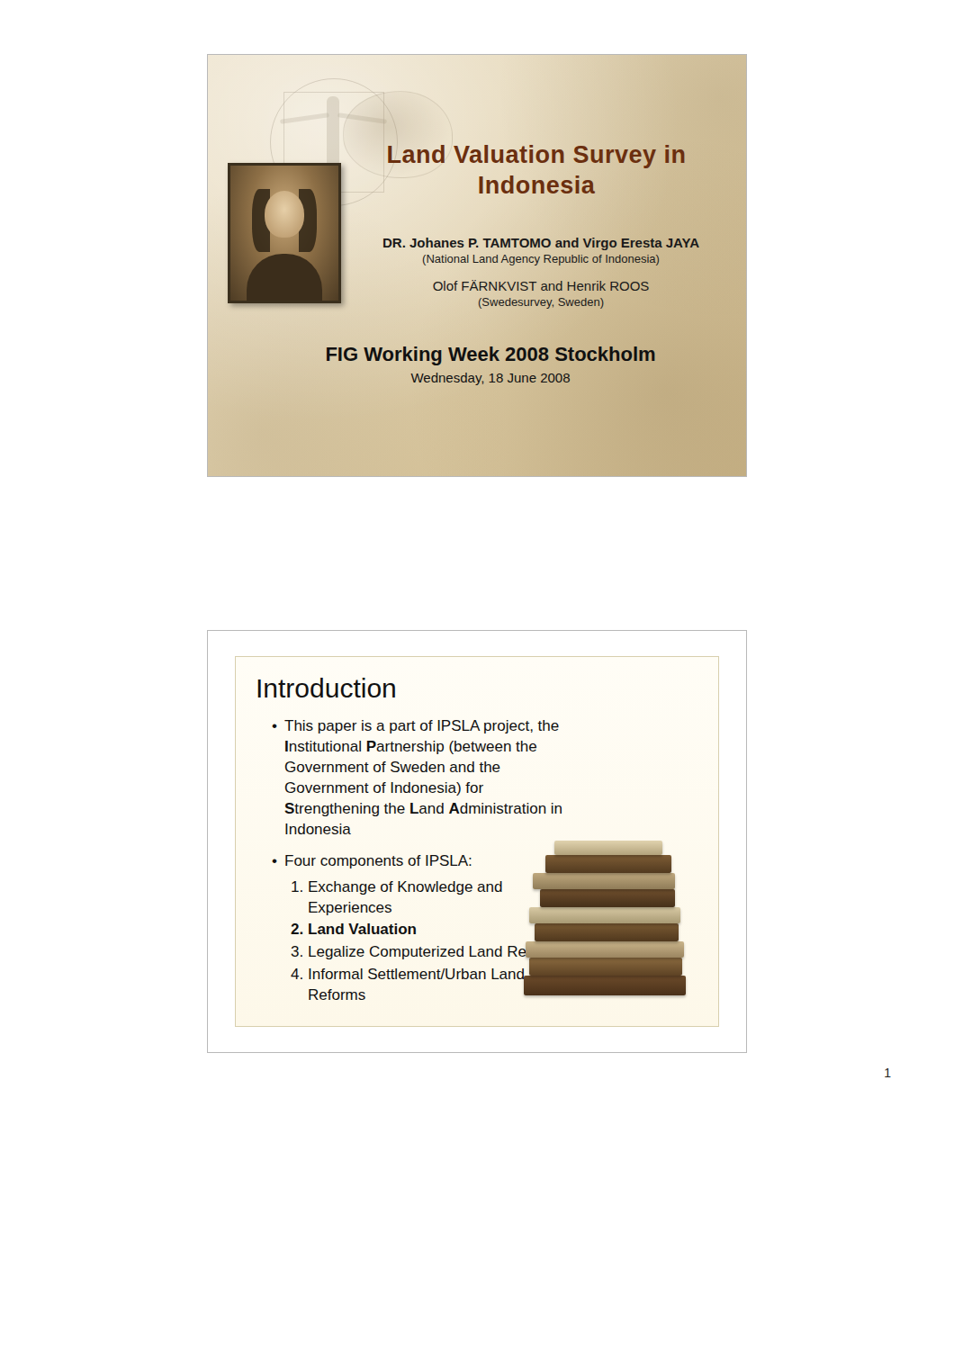Land Valuation Survey in
Indonesia
DR. Johanes P. TAMTOMO and Virgo Eresta JAYA
(National Land Agency Republic of Indonesia)
Olof FÄRNKVIST and Henrik ROOS
(Swedesurvey, Sweden)
FIG Working Week 2008 Stockholm
Wednesday, 18 June 2008
Introduction
This paper is a part of IPSLA project, the Institutional Partnership (between the Government of Sweden and the Government of Indonesia) for Strengthening the Land Administration in Indonesia
Four components of IPSLA:
Exchange of Knowledge and Experiences
Land Valuation
Legalize Computerized Land Records
Informal Settlement/Urban Land Reforms
1